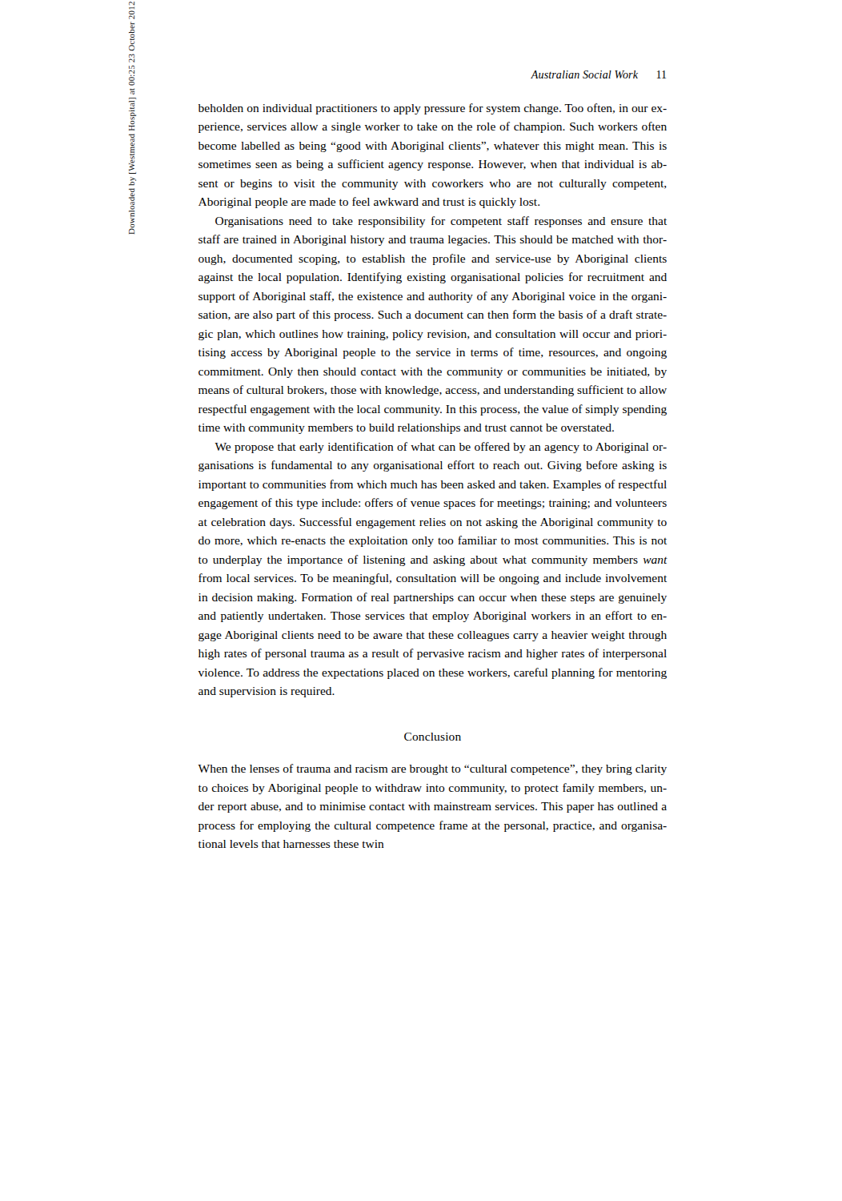Downloaded by [Westmead Hospital] at 00:25 23 October 2012
Australian Social Work 11
beholden on individual practitioners to apply pressure for system change. Too often, in our experience, services allow a single worker to take on the role of champion. Such workers often become labelled as being “good with Aboriginal clients”, whatever this might mean. This is sometimes seen as being a sufficient agency response. However, when that individual is absent or begins to visit the community with coworkers who are not culturally competent, Aboriginal people are made to feel awkward and trust is quickly lost.
Organisations need to take responsibility for competent staff responses and ensure that staff are trained in Aboriginal history and trauma legacies. This should be matched with thorough, documented scoping, to establish the profile and service-use by Aboriginal clients against the local population. Identifying existing organisational policies for recruitment and support of Aboriginal staff, the existence and authority of any Aboriginal voice in the organisation, are also part of this process. Such a document can then form the basis of a draft strategic plan, which outlines how training, policy revision, and consultation will occur and prioritising access by Aboriginal people to the service in terms of time, resources, and ongoing commitment. Only then should contact with the community or communities be initiated, by means of cultural brokers, those with knowledge, access, and understanding sufficient to allow respectful engagement with the local community. In this process, the value of simply spending time with community members to build relationships and trust cannot be overstated.
We propose that early identification of what can be offered by an agency to Aboriginal organisations is fundamental to any organisational effort to reach out. Giving before asking is important to communities from which much has been asked and taken. Examples of respectful engagement of this type include: offers of venue spaces for meetings; training; and volunteers at celebration days. Successful engagement relies on not asking the Aboriginal community to do more, which re-enacts the exploitation only too familiar to most communities. This is not to underplay the importance of listening and asking about what community members want from local services. To be meaningful, consultation will be ongoing and include involvement in decision making. Formation of real partnerships can occur when these steps are genuinely and patiently undertaken. Those services that employ Aboriginal workers in an effort to engage Aboriginal clients need to be aware that these colleagues carry a heavier weight through high rates of personal trauma as a result of pervasive racism and higher rates of interpersonal violence. To address the expectations placed on these workers, careful planning for mentoring and supervision is required.
Conclusion
When the lenses of trauma and racism are brought to “cultural competence”, they bring clarity to choices by Aboriginal people to withdraw into community, to protect family members, under report abuse, and to minimise contact with mainstream services. This paper has outlined a process for employing the cultural competence frame at the personal, practice, and organisational levels that harnesses these twin